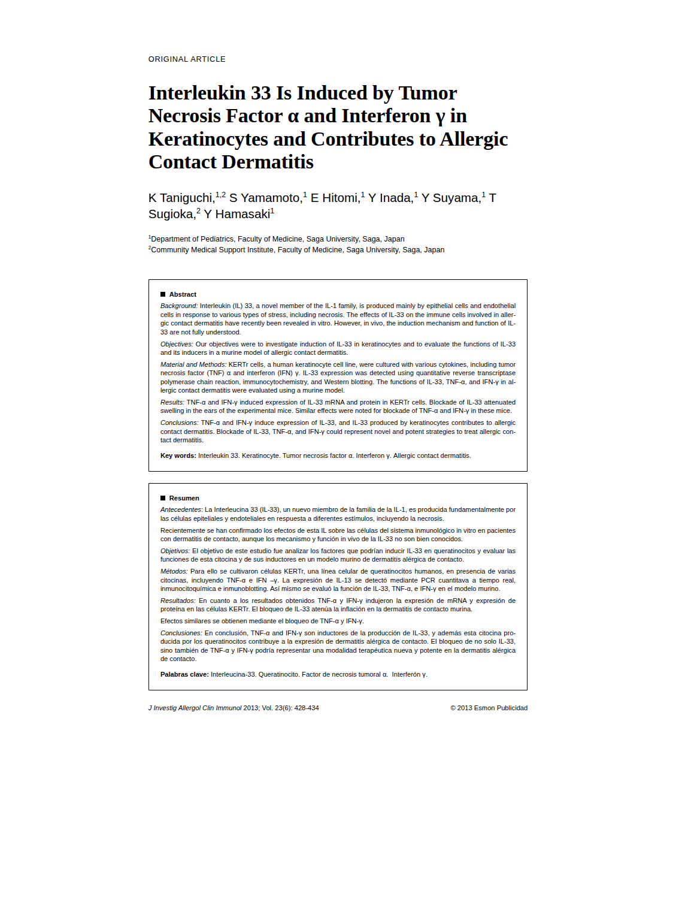ORIGINAL ARTICLE
Interleukin 33 Is Induced by Tumor Necrosis Factor α and Interferon γ in Keratinocytes and Contributes to Allergic Contact Dermatitis
K Taniguchi,1,2 S Yamamoto,1 E Hitomi,1 Y Inada,1 Y Suyama,1 T Sugioka,2 Y Hamasaki1
1Department of Pediatrics, Faculty of Medicine, Saga University, Saga, Japan
2Community Medical Support Institute, Faculty of Medicine, Saga University, Saga, Japan
Abstract
Background: Interleukin (IL) 33, a novel member of the IL-1 family, is produced mainly by epithelial cells and endothelial cells in response to various types of stress, including necrosis. The effects of IL-33 on the immune cells involved in allergic contact dermatitis have recently been revealed in vitro. However, in vivo, the induction mechanism and function of IL-33 are not fully understood.
Objectives: Our objectives were to investigate induction of IL-33 in keratinocytes and to evaluate the functions of IL-33 and its inducers in a murine model of allergic contact dermatitis.
Material and Methods: KERTr cells, a human keratinocyte cell line, were cultured with various cytokines, including tumor necrosis factor (TNF) α and interferon (IFN) γ. IL-33 expression was detected using quantitative reverse transcriptase polymerase chain reaction, immunocytochemistry, and Western blotting. The functions of IL-33, TNF-α, and IFN-γ in allergic contact dermatitis were evaluated using a murine model.
Results: TNF-α and IFN-γ induced expression of IL-33 mRNA and protein in KERTr cells. Blockade of IL-33 attenuated swelling in the ears of the experimental mice. Similar effects were noted for blockade of TNF-α and IFN-γ in these mice.
Conclusions: TNF-α and IFN-γ induce expression of IL-33, and IL-33 produced by keratinocytes contributes to allergic contact dermatitis. Blockade of IL-33, TNF-α, and IFN-γ could represent novel and potent strategies to treat allergic contact dermatitis.
Key words: Interleukin 33. Keratinocyte. Tumor necrosis factor α. Interferon γ. Allergic contact dermatitis.
Resumen
Antecedentes: La Interleucina 33 (IL-33), un nuevo miembro de la familia de la IL-1, es producida fundamentalmente por las células epiteliales y endoteliales en respuesta a diferentes estímulos, incluyendo la necrosis.
Recientemente se han confirmado los efectos de esta IL sobre las células del sistema inmunológico in vitro en pacientes con dermatitis de contacto, aunque los mecanismo y función in vivo de la IL-33 no son bien conocidos.
Objetivos: El objetivo de este estudio fue analizar los factores que podrían inducir IL-33 en queratinocitos y evaluar las funciones de esta citocina y de sus inductores en un modelo murino de dermatitis alérgica de contacto.
Métodos: Para ello se cultivaron células KERTr, una línea celular de queratinocitos humanos, en presencia de varias citocinas, incluyendo TNF-α e IFN –γ. La expresión de IL-13 se detectó mediante PCR cuantitava a tiempo real, inmunocitoquímica e inmunoblotting. Así mismo se evaluó la función de IL-33, TNF-α, e IFN-γ en el modelo murino.
Resultados: En cuanto a los resultados obtenidos TNF-α y IFN-γ indujeron la expresión de mRNA y expresión de proteína en las células KERTr. El bloqueo de IL-33 atenúa la inflación en la dermatitis de contacto murina.
Efectos similares se obtienen mediante el bloqueo de TNF-α y IFN-γ.
Conclusiones: En conclusión, TNF-α and IFN-γ son inductores de la producción de IL-33, y además esta citocina producida por los queratinocitos contribuye a la expresión de dermatitis alérgica de contacto. El bloqueo de no solo IL-33, sino también de TNF-α y IFN-γ podría representar una modalidad terapéutica nueva y potente en la dermatitis alérgica de contacto.
Palabras clave: Interleucina-33. Queratinocito. Factor de necrosis tumoral α. Interferón γ.
J Investig Allergol Clin Immunol 2013; Vol. 23(6): 428-434
© 2013 Esmon Publicidad